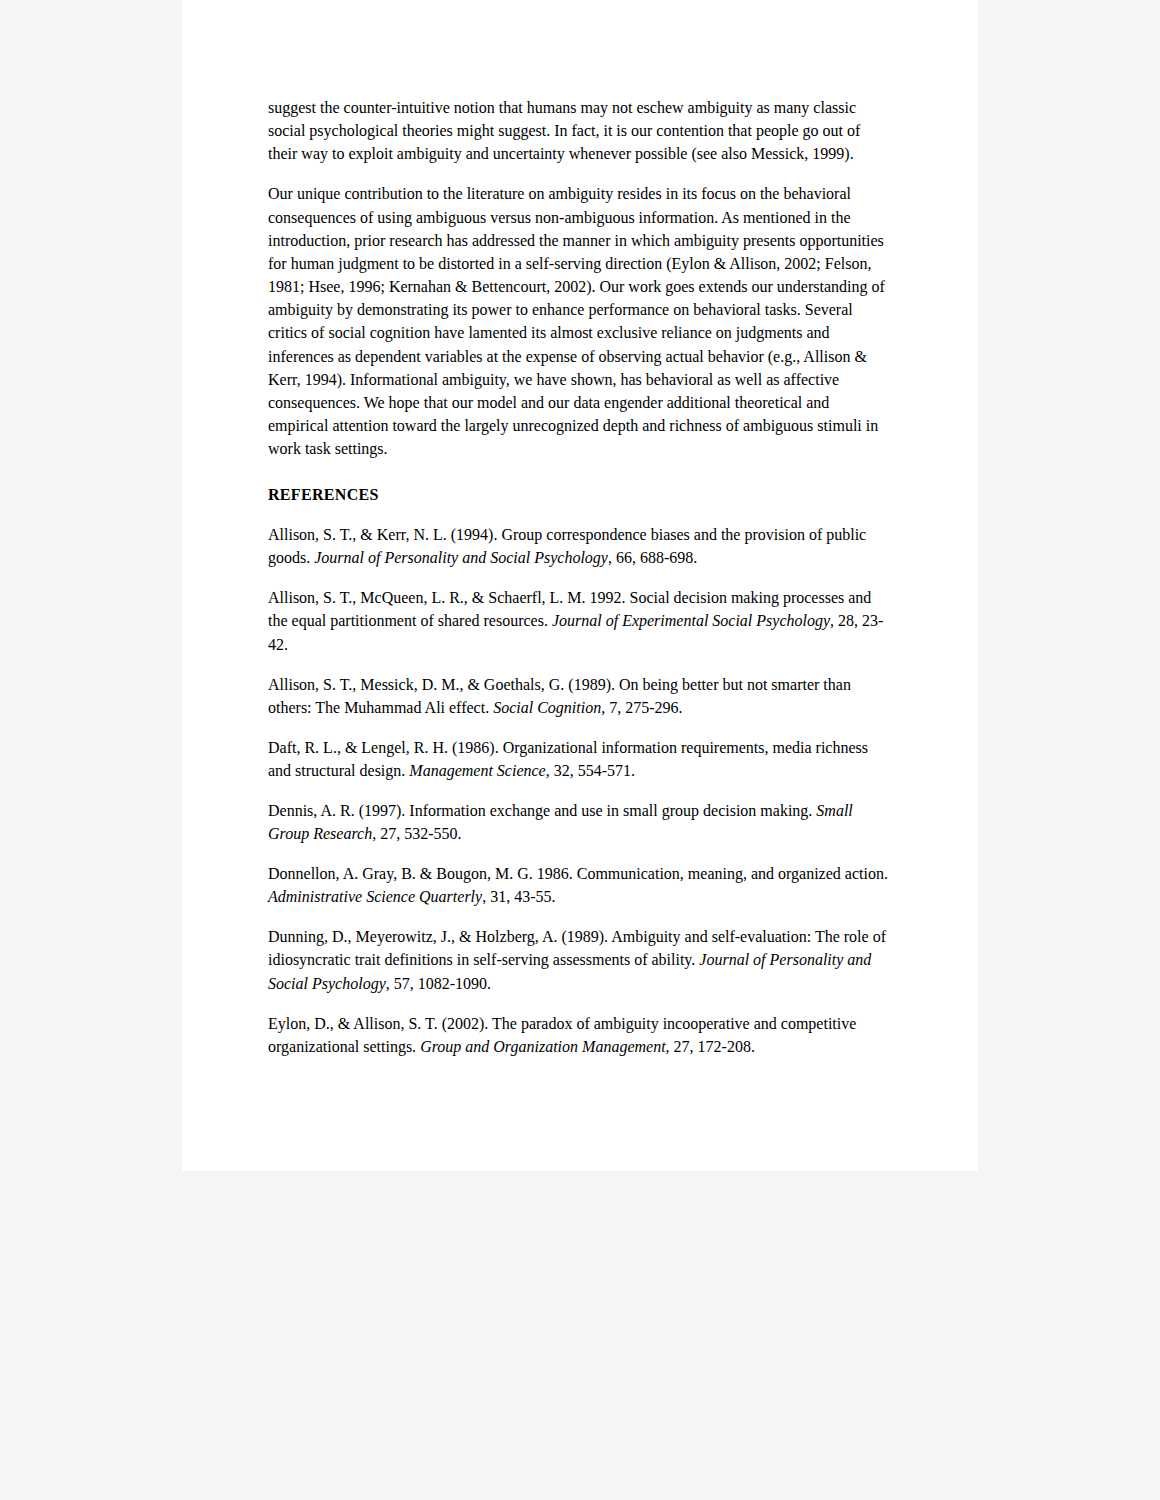suggest the counter-intuitive notion that humans may not eschew ambiguity as many classic social psychological theories might suggest. In fact, it is our contention that people go out of their way to exploit ambiguity and uncertainty whenever possible (see also Messick, 1999).
Our unique contribution to the literature on ambiguity resides in its focus on the behavioral consequences of using ambiguous versus non-ambiguous information. As mentioned in the introduction, prior research has addressed the manner in which ambiguity presents opportunities for human judgment to be distorted in a self-serving direction (Eylon & Allison, 2002; Felson, 1981; Hsee, 1996; Kernahan & Bettencourt, 2002). Our work goes extends our understanding of ambiguity by demonstrating its power to enhance performance on behavioral tasks. Several critics of social cognition have lamented its almost exclusive reliance on judgments and inferences as dependent variables at the expense of observing actual behavior (e.g., Allison & Kerr, 1994). Informational ambiguity, we have shown, has behavioral as well as affective consequences. We hope that our model and our data engender additional theoretical and empirical attention toward the largely unrecognized depth and richness of ambiguous stimuli in work task settings.
REFERENCES
Allison, S. T., & Kerr, N. L. (1994). Group correspondence biases and the provision of public goods. Journal of Personality and Social Psychology, 66, 688-698.
Allison, S. T., McQueen, L. R., & Schaerfl, L. M. 1992. Social decision making processes and the equal partitionment of shared resources. Journal of Experimental Social Psychology, 28, 23-42.
Allison, S. T., Messick, D. M., & Goethals, G. (1989). On being better but not smarter than others: The Muhammad Ali effect. Social Cognition, 7, 275-296.
Daft, R. L., & Lengel, R. H. (1986). Organizational information requirements, media richness and structural design. Management Science, 32, 554-571.
Dennis, A. R. (1997). Information exchange and use in small group decision making. Small Group Research, 27, 532-550.
Donnellon, A. Gray, B. & Bougon, M. G. 1986. Communication, meaning, and organized action. Administrative Science Quarterly, 31, 43-55.
Dunning, D., Meyerowitz, J., & Holzberg, A. (1989). Ambiguity and self-evaluation: The role of idiosyncratic trait definitions in self-serving assessments of ability. Journal of Personality and Social Psychology, 57, 1082-1090.
Eylon, D., & Allison, S. T. (2002). The paradox of ambiguity incooperative and competitive organizational settings. Group and Organization Management, 27, 172-208.